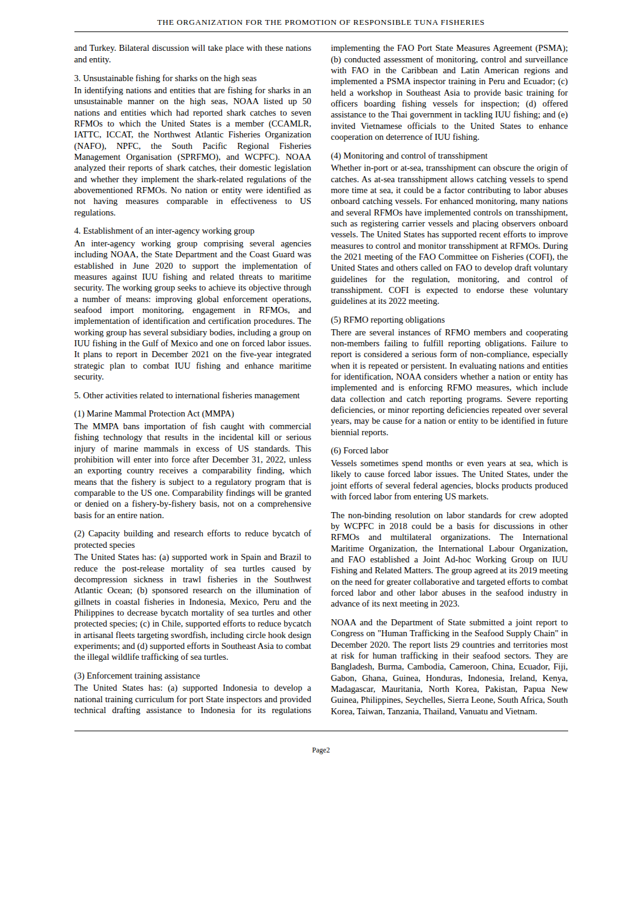The Organization for the Promotion of Responsible Tuna Fisheries
and Turkey. Bilateral discussion will take place with these nations and entity.
3. Unsustainable fishing for sharks on the high seas
In identifying nations and entities that are fishing for sharks in an unsustainable manner on the high seas, NOAA listed up 50 nations and entities which had reported shark catches to seven RFMOs to which the United States is a member (CCAMLR, IATTC, ICCAT, the Northwest Atlantic Fisheries Organization (NAFO), NPFC, the South Pacific Regional Fisheries Management Organisation (SPRFMO), and WCPFC). NOAA analyzed their reports of shark catches, their domestic legislation and whether they implement the shark-related regulations of the abovementioned RFMOs. No nation or entity were identified as not having measures comparable in effectiveness to US regulations.
4. Establishment of an inter-agency working group
An inter-agency working group comprising several agencies including NOAA, the State Department and the Coast Guard was established in June 2020 to support the implementation of measures against IUU fishing and related threats to maritime security. The working group seeks to achieve its objective through a number of means: improving global enforcement operations, seafood import monitoring, engagement in RFMOs, and implementation of identification and certification procedures. The working group has several subsidiary bodies, including a group on IUU fishing in the Gulf of Mexico and one on forced labor issues. It plans to report in December 2021 on the five-year integrated strategic plan to combat IUU fishing and enhance maritime security.
5. Other activities related to international fisheries management
(1) Marine Mammal Protection Act (MMPA)
The MMPA bans importation of fish caught with commercial fishing technology that results in the incidental kill or serious injury of marine mammals in excess of US standards. This prohibition will enter into force after December 31, 2022, unless an exporting country receives a comparability finding, which means that the fishery is subject to a regulatory program that is comparable to the US one. Comparability findings will be granted or denied on a fishery-by-fishery basis, not on a comprehensive basis for an entire nation.
(2) Capacity building and research efforts to reduce bycatch of protected species
The United States has: (a) supported work in Spain and Brazil to reduce the post-release mortality of sea turtles caused by decompression sickness in trawl fisheries in the Southwest Atlantic Ocean; (b) sponsored research on the illumination of gillnets in coastal fisheries in Indonesia, Mexico, Peru and the Philippines to decrease bycatch mortality of sea turtles and other protected species; (c) in Chile, supported efforts to reduce bycatch in artisanal fleets targeting swordfish, including circle hook design experiments; and (d) supported efforts in Southeast Asia to combat the illegal wildlife trafficking of sea turtles.
(3) Enforcement training assistance
The United States has: (a) supported Indonesia to develop a national training curriculum for port State inspectors and provided technical drafting assistance to Indonesia for its regulations implementing the FAO Port State Measures Agreement (PSMA); (b) conducted assessment of monitoring, control and surveillance with FAO in the Caribbean and Latin American regions and implemented a PSMA inspector training in Peru and Ecuador; (c) held a workshop in Southeast Asia to provide basic training for officers boarding fishing vessels for inspection; (d) offered assistance to the Thai government in tackling IUU fishing; and (e) invited Vietnamese officials to the United States to enhance cooperation on deterrence of IUU fishing.
(4) Monitoring and control of transshipment
Whether in-port or at-sea, transshipment can obscure the origin of catches. As at-sea transshipment allows catching vessels to spend more time at sea, it could be a factor contributing to labor abuses onboard catching vessels. For enhanced monitoring, many nations and several RFMOs have implemented controls on transshipment, such as registering carrier vessels and placing observers onboard vessels. The United States has supported recent efforts to improve measures to control and monitor transshipment at RFMOs. During the 2021 meeting of the FAO Committee on Fisheries (COFI), the United States and others called on FAO to develop draft voluntary guidelines for the regulation, monitoring, and control of transshipment. COFI is expected to endorse these voluntary guidelines at its 2022 meeting.
(5) RFMO reporting obligations
There are several instances of RFMO members and cooperating non-members failing to fulfill reporting obligations. Failure to report is considered a serious form of non-compliance, especially when it is repeated or persistent. In evaluating nations and entities for identification, NOAA considers whether a nation or entity has implemented and is enforcing RFMO measures, which include data collection and catch reporting programs. Severe reporting deficiencies, or minor reporting deficiencies repeated over several years, may be cause for a nation or entity to be identified in future biennial reports.
(6) Forced labor
Vessels sometimes spend months or even years at sea, which is likely to cause forced labor issues. The United States, under the joint efforts of several federal agencies, blocks products produced with forced labor from entering US markets.
The non-binding resolution on labor standards for crew adopted by WCPFC in 2018 could be a basis for discussions in other RFMOs and multilateral organizations. The International Maritime Organization, the International Labour Organization, and FAO established a Joint Ad-hoc Working Group on IUU Fishing and Related Matters. The group agreed at its 2019 meeting on the need for greater collaborative and targeted efforts to combat forced labor and other labor abuses in the seafood industry in advance of its next meeting in 2023.
NOAA and the Department of State submitted a joint report to Congress on "Human Trafficking in the Seafood Supply Chain" in December 2020. The report lists 29 countries and territories most at risk for human trafficking in their seafood sectors. They are Bangladesh, Burma, Cambodia, Cameroon, China, Ecuador, Fiji, Gabon, Ghana, Guinea, Honduras, Indonesia, Ireland, Kenya, Madagascar, Mauritania, North Korea, Pakistan, Papua New Guinea, Philippines, Seychelles, Sierra Leone, South Africa, South Korea, Taiwan, Tanzania, Thailand, Vanuatu and Vietnam.
Page2